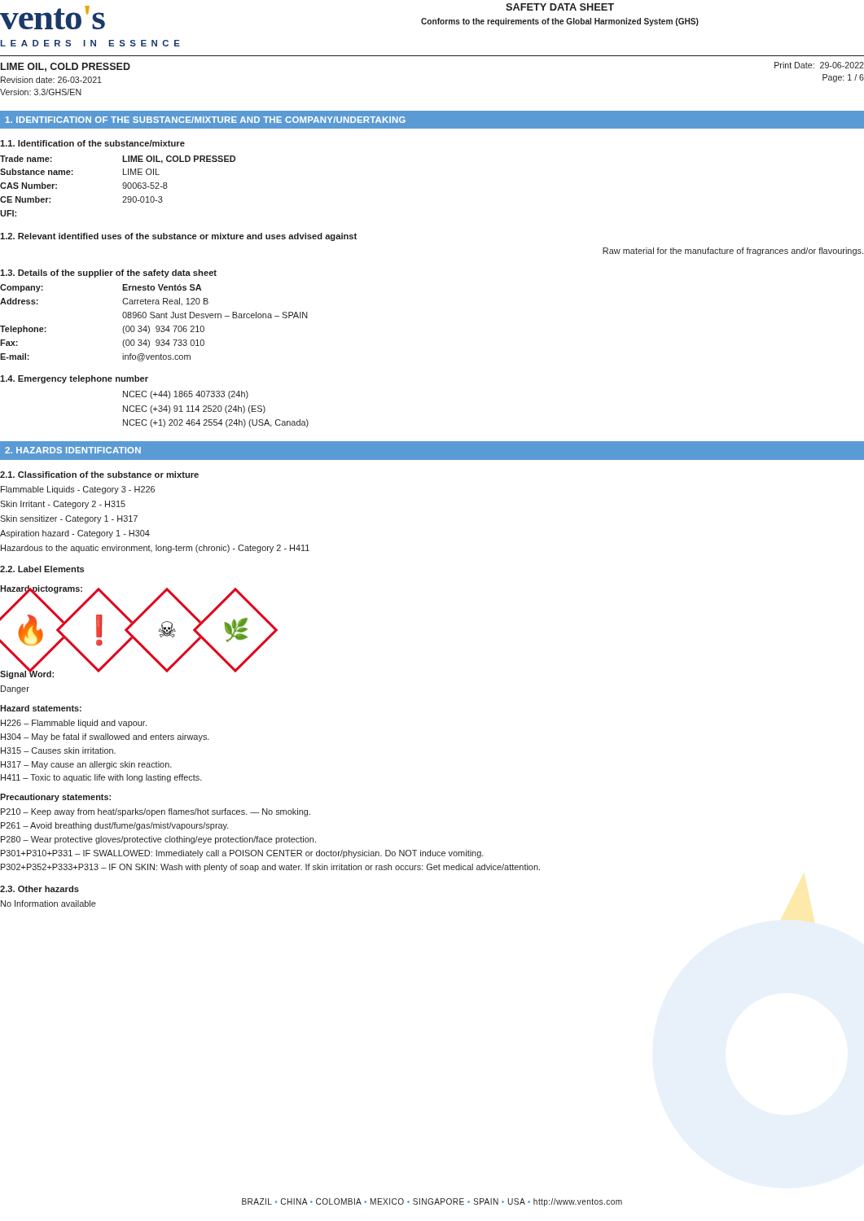vento's
LEADERS IN ESSENCE
SAFETY DATA SHEET
Conforms to the requirements of the Global Harmonized System (GHS)
LIME OIL, COLD PRESSED
Revision date: 26-03-2021
Version: 3.3/GHS/EN
Print Date: 29-06-2022
Page: 1 / 6
1. IDENTIFICATION OF THE SUBSTANCE/MIXTURE AND THE COMPANY/UNDERTAKING
1.1. Identification of the substance/mixture
| Trade name: | LIME OIL, COLD PRESSED |
| Substance name: | LIME OIL |
| CAS Number: | 90063-52-8 |
| CE Number: | 290-010-3 |
| UFI: | |
1.2. Relevant identified uses of the substance or mixture and uses advised against
Raw material for the manufacture of fragrances and/or flavourings.
1.3. Details of the supplier of the safety data sheet
| Company: | Ernesto Ventós SA |
| Address: | Carretera Real, 120 B |
| | 08960 Sant Just Desvern – Barcelona – SPAIN |
| Telephone: | (00 34) 934 706 210 |
| Fax: | (00 34) 934 733 010 |
| E-mail: | info@ventos.com |
1.4. Emergency telephone number
NCEC (+44) 1865 407333 (24h)
NCEC (+34) 91 114 2520 (24h) (ES)
NCEC (+1) 202 464 2554 (24h) (USA, Canada)
2. HAZARDS IDENTIFICATION
2.1. Classification of the substance or mixture
Flammable Liquids - Category 3 - H226
Skin Irritant - Category 2 - H315
Skin sensitizer - Category 1 - H317
Aspiration hazard - Category 1 - H304
Hazardous to the aquatic environment, long-term (chronic) - Category 2 - H411
2.2. Label Elements
Hazard pictograms:
🔥
❗
☠
🌿
Signal Word:
Danger
Hazard statements:
H226 – Flammable liquid and vapour.
H304 – May be fatal if swallowed and enters airways.
H315 – Causes skin irritation.
H317 – May cause an allergic skin reaction.
H411 – Toxic to aquatic life with long lasting effects.
Precautionary statements:
P210 – Keep away from heat/sparks/open flames/hot surfaces. — No smoking.
P261 – Avoid breathing dust/fume/gas/mist/vapours/spray.
P280 – Wear protective gloves/protective clothing/eye protection/face protection.
P301+P310+P331 – IF SWALLOWED: Immediately call a POISON CENTER or doctor/physician. Do NOT induce vomiting.
P302+P352+P333+P313 – IF ON SKIN: Wash with plenty of soap and water. If skin irritation or rash occurs: Get medical advice/attention.
2.3. Other hazards
No Information available
BRAZIL • CHINA • COLOMBIA • MEXICO • SINGAPORE • SPAIN • USA • http://www.ventos.com